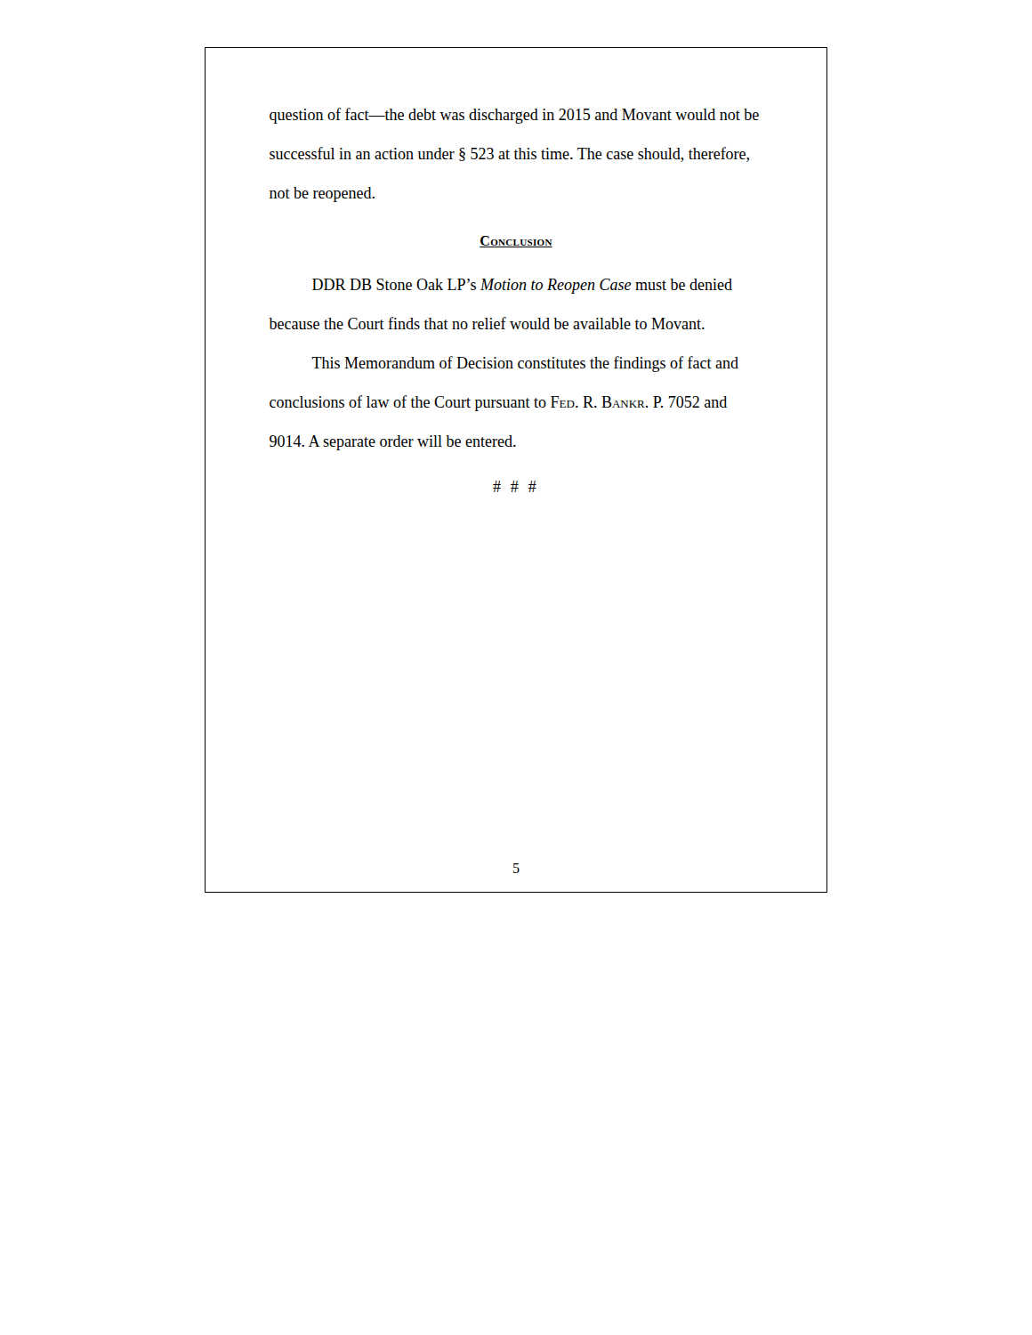question of fact—the debt was discharged in 2015 and Movant would not be successful in an action under § 523 at this time. The case should, therefore, not be reopened.
Conclusion
DDR DB Stone Oak LP’s Motion to Reopen Case must be denied because the Court finds that no relief would be available to Movant.
This Memorandum of Decision constitutes the findings of fact and conclusions of law of the Court pursuant to Fed. R. Bankr. P. 7052 and 9014. A separate order will be entered.
# # #
5